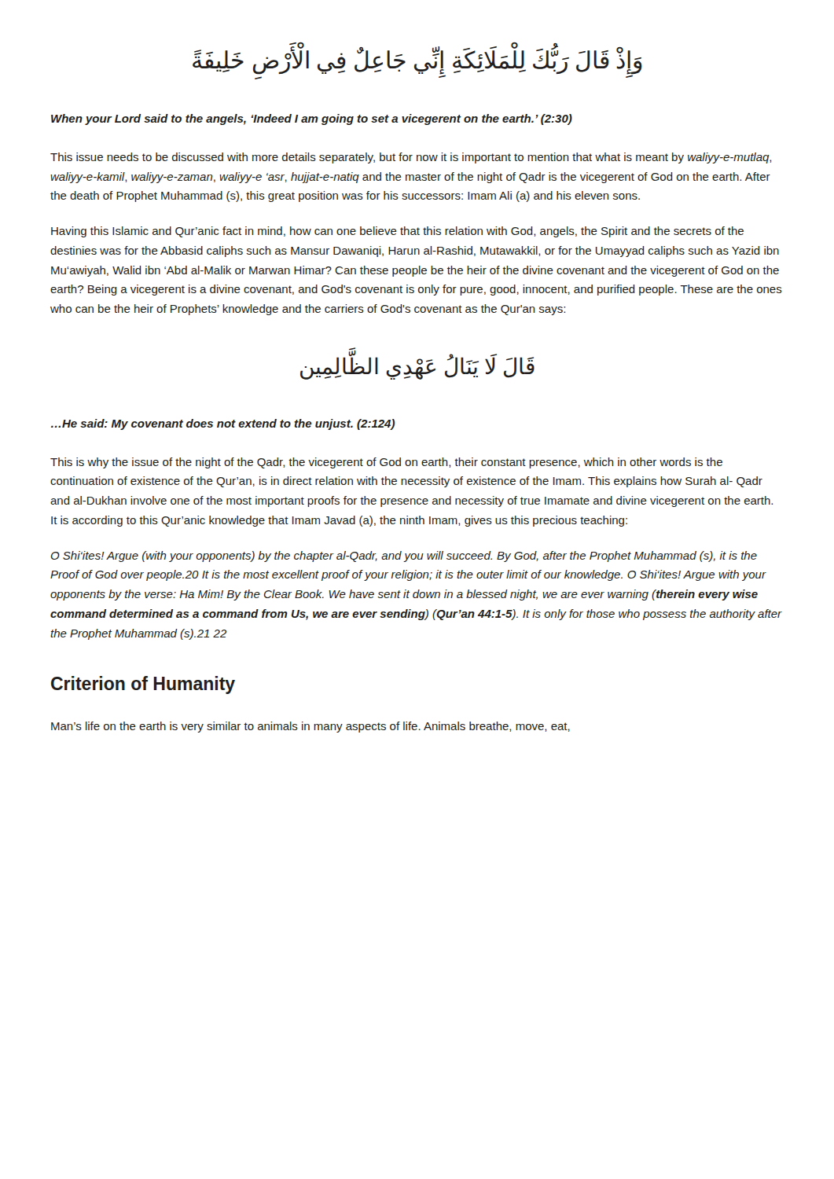وَإِذْ قَالَ رَبُّكَ لِلْمَلَائِكَةِ إِنِّي جَاعِلٌ فِي الْأَرْضِ خَلِيفَةً
When your Lord said to the angels, ‘Indeed I am going to set a vicegerent on the earth.’ (2:30)
This issue needs to be discussed with more details separately, but for now it is important to mention that what is meant by waliyy-e-mutlaq, waliyy-e-kamil, waliyy-e-zaman, waliyy-e ‘asr, hujjat-e-natiq and the master of the night of Qadr is the vicegerent of God on the earth. After the death of Prophet Muhammad (s), this great position was for his successors: Imam Ali (a) and his eleven sons.
Having this Islamic and Qur’anic fact in mind, how can one believe that this relation with God, angels, the Spirit and the secrets of the destinies was for the Abbasid caliphs such as Mansur Dawaniqi, Harun al-Rashid, Mutawakkil, or for the Umayyad caliphs such as Yazid ibn Mu‘awiyah, Walid ibn ‘Abd al-Malik or Marwan Himar? Can these people be the heir of the divine covenant and the vicegerent of God on the earth? Being a vicegerent is a divine covenant, and God's covenant is only for pure, good, innocent, and purified people. These are the ones who can be the heir of Prophets’ knowledge and the carriers of God's covenant as the Qur'an says:
قَالَ لَا يَنَالُ عَهْدِي الظَّالِمِين
…He said: My covenant does not extend to the unjust. (2:124)
This is why the issue of the night of the Qadr, the vicegerent of God on earth, their constant presence, which in other words is the continuation of existence of the Qur’an, is in direct relation with the necessity of existence of the Imam. This explains how Surah al- Qadr and al-Dukhan involve one of the most important proofs for the presence and necessity of true Imamate and divine vicegerent on the earth. It is according to this Qur’anic knowledge that Imam Javad (a), the ninth Imam, gives us this precious teaching:
O Shi‘ites! Argue (with your opponents) by the chapter al-Qadr, and you will succeed. By God, after the Prophet Muhammad (s), it is the Proof of God over people.20 It is the most excellent proof of your religion; it is the outer limit of our knowledge. O Shi‘ites! Argue with your opponents by the verse: Ha Mim! By the Clear Book. We have sent it down in a blessed night, we are ever warning (therein every wise command determined as a command from Us, we are ever sending) (Qur’an 44:1-5). It is only for those who possess the authority after the Prophet Muhammad (s).21 22
Criterion of Humanity
Man’s life on the earth is very similar to animals in many aspects of life. Animals breathe, move, eat,